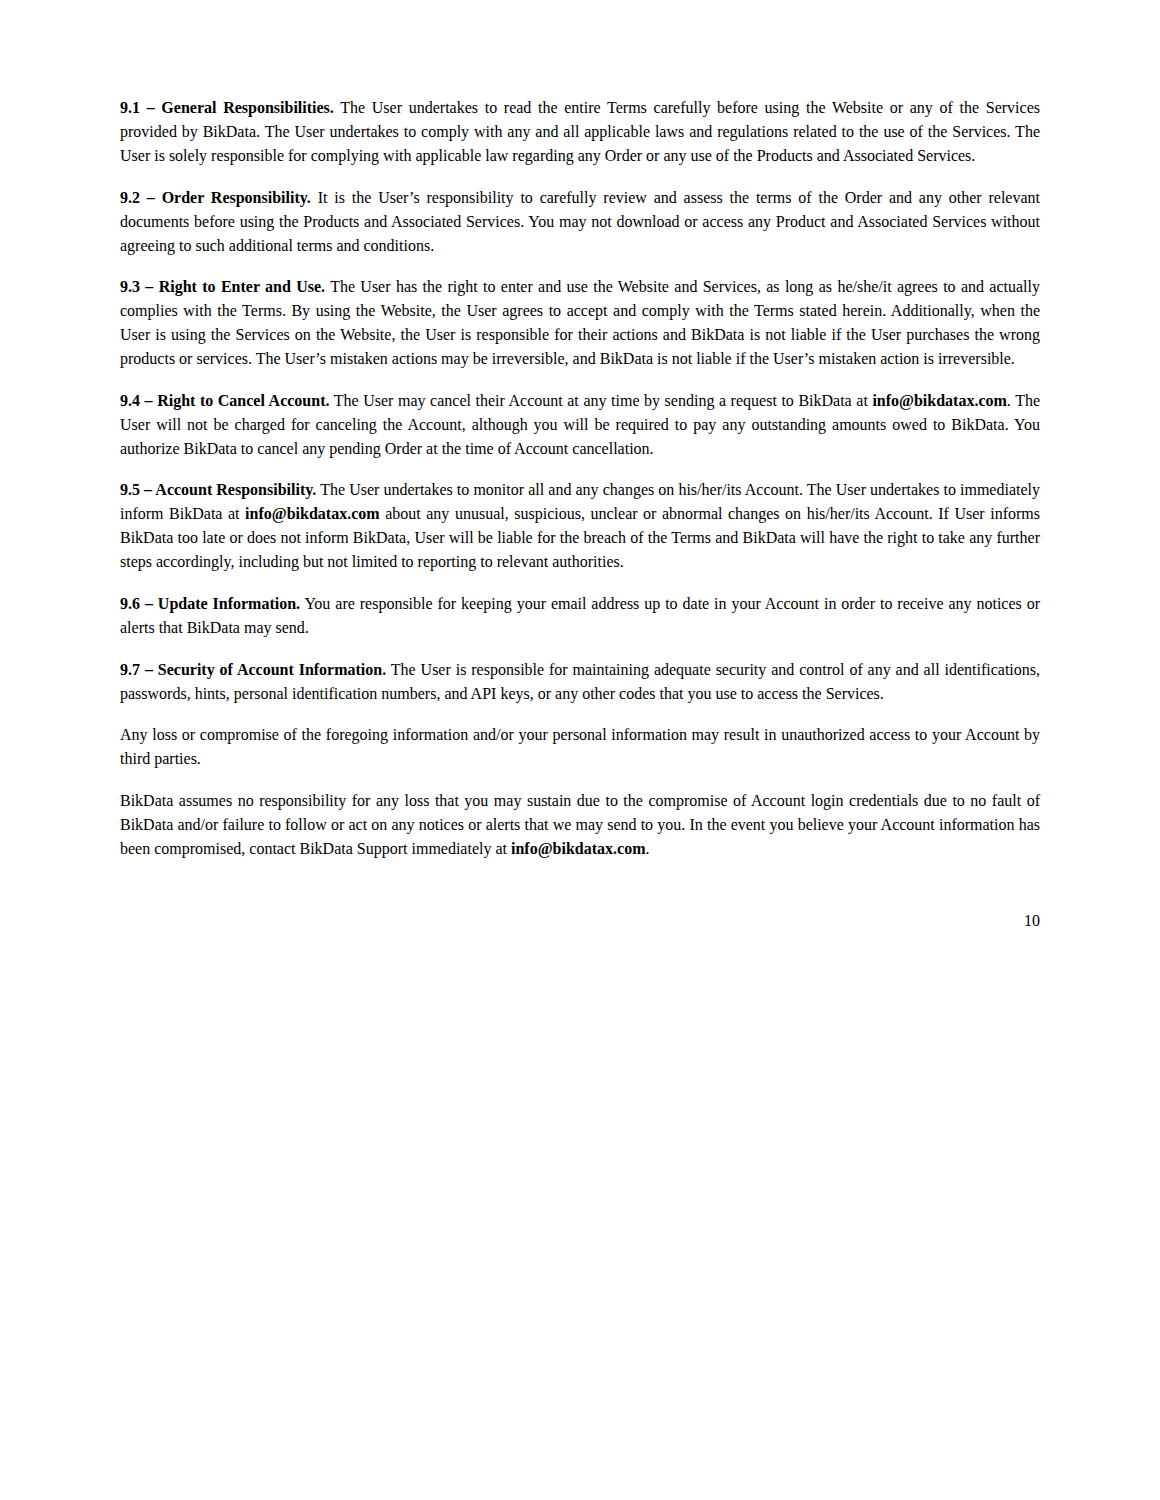9.1 – General Responsibilities. The User undertakes to read the entire Terms carefully before using the Website or any of the Services provided by BikData. The User undertakes to comply with any and all applicable laws and regulations related to the use of the Services. The User is solely responsible for complying with applicable law regarding any Order or any use of the Products and Associated Services.
9.2 – Order Responsibility. It is the User’s responsibility to carefully review and assess the terms of the Order and any other relevant documents before using the Products and Associated Services. You may not download or access any Product and Associated Services without agreeing to such additional terms and conditions.
9.3 – Right to Enter and Use. The User has the right to enter and use the Website and Services, as long as he/she/it agrees to and actually complies with the Terms. By using the Website, the User agrees to accept and comply with the Terms stated herein. Additionally, when the User is using the Services on the Website, the User is responsible for their actions and BikData is not liable if the User purchases the wrong products or services. The User’s mistaken actions may be irreversible, and BikData is not liable if the User’s mistaken action is irreversible.
9.4 – Right to Cancel Account. The User may cancel their Account at any time by sending a request to BikData at info@bikdatax.com. The User will not be charged for canceling the Account, although you will be required to pay any outstanding amounts owed to BikData. You authorize BikData to cancel any pending Order at the time of Account cancellation.
9.5 – Account Responsibility. The User undertakes to monitor all and any changes on his/her/its Account. The User undertakes to immediately inform BikData at info@bikdatax.com about any unusual, suspicious, unclear or abnormal changes on his/her/its Account. If User informs BikData too late or does not inform BikData, User will be liable for the breach of the Terms and BikData will have the right to take any further steps accordingly, including but not limited to reporting to relevant authorities.
9.6 – Update Information. You are responsible for keeping your email address up to date in your Account in order to receive any notices or alerts that BikData may send.
9.7 – Security of Account Information. The User is responsible for maintaining adequate security and control of any and all identifications, passwords, hints, personal identification numbers, and API keys, or any other codes that you use to access the Services.
Any loss or compromise of the foregoing information and/or your personal information may result in unauthorized access to your Account by third parties.
BikData assumes no responsibility for any loss that you may sustain due to the compromise of Account login credentials due to no fault of BikData and/or failure to follow or act on any notices or alerts that we may send to you. In the event you believe your Account information has been compromised, contact BikData Support immediately at info@bikdatax.com.
10